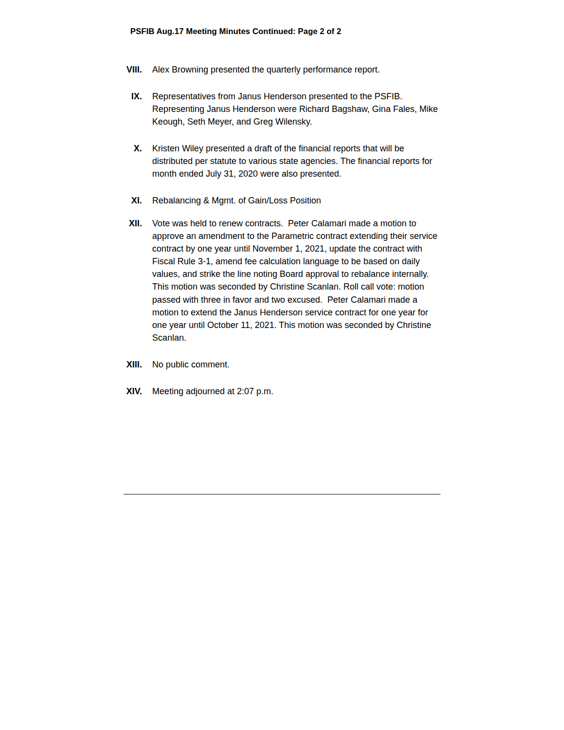PSFIB Aug.17 Meeting Minutes Continued: Page 2 of 2
VIII. Alex Browning presented the quarterly performance report.
IX. Representatives from Janus Henderson presented to the PSFIB. Representing Janus Henderson were Richard Bagshaw, Gina Fales, Mike Keough, Seth Meyer, and Greg Wilensky.
X. Kristen Wiley presented a draft of the financial reports that will be distributed per statute to various state agencies. The financial reports for month ended July 31, 2020 were also presented.
XI. Rebalancing & Mgmt. of Gain/Loss Position
XII. Vote was held to renew contracts. Peter Calamari made a motion to approve an amendment to the Parametric contract extending their service contract by one year until November 1, 2021, update the contract with Fiscal Rule 3-1, amend fee calculation language to be based on daily values, and strike the line noting Board approval to rebalance internally. This motion was seconded by Christine Scanlan. Roll call vote: motion passed with three in favor and two excused. Peter Calamari made a motion to extend the Janus Henderson service contract for one year for one year until October 11, 2021. This motion was seconded by Christine Scanlan.
XIII. No public comment.
XIV. Meeting adjourned at 2:07 p.m.